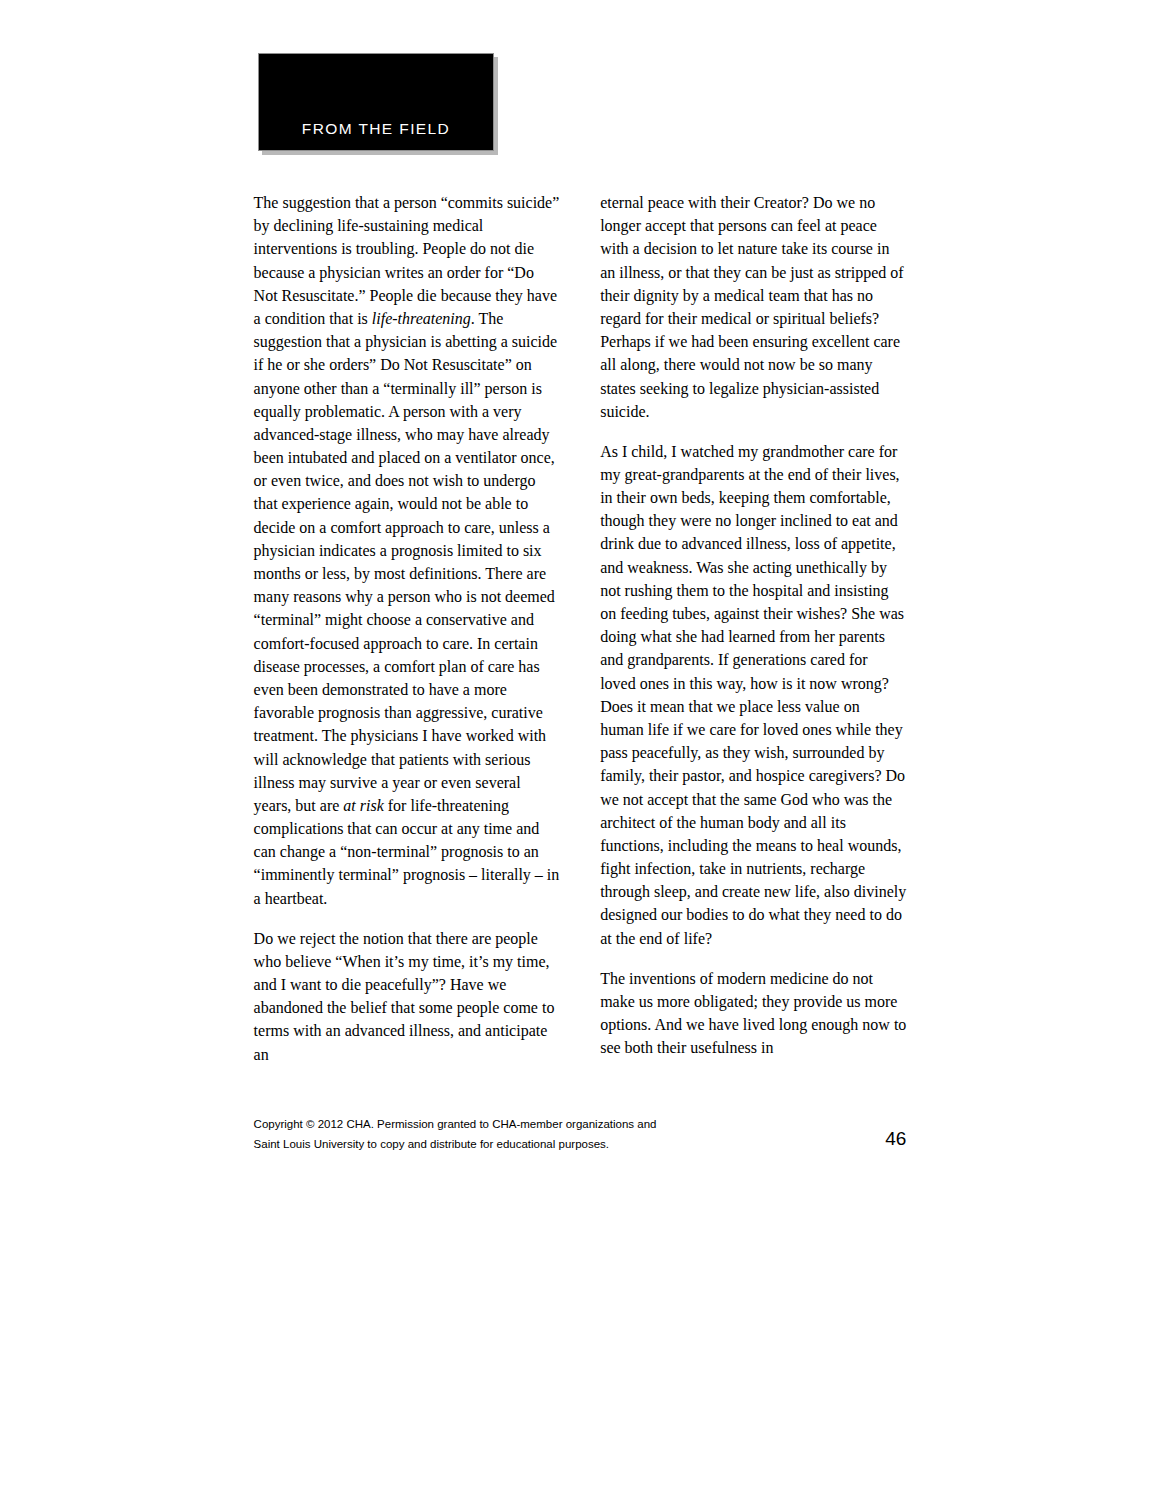From the Field
The suggestion that a person “commits suicide” by declining life-sustaining medical interventions is troubling. People do not die because a physician writes an order for “Do Not Resuscitate.” People die because they have a condition that is life-threatening. The suggestion that a physician is abetting a suicide if he or she orders” Do Not Resuscitate” on anyone other than a “terminally ill” person is equally problematic. A person with a very advanced-stage illness, who may have already been intubated and placed on a ventilator once, or even twice, and does not wish to undergo that experience again, would not be able to decide on a comfort approach to care, unless a physician indicates a prognosis limited to six months or less, by most definitions. There are many reasons why a person who is not deemed “terminal” might choose a conservative and comfort-focused approach to care. In certain disease processes, a comfort plan of care has even been demonstrated to have a more favorable prognosis than aggressive, curative treatment. The physicians I have worked with will acknowledge that patients with serious illness may survive a year or even several years, but are at risk for life-threatening complications that can occur at any time and can change a “non-terminal” prognosis to an “imminently terminal” prognosis – literally – in a heartbeat.
Do we reject the notion that there are people who believe “When it’s my time, it’s my time, and I want to die peacefully”? Have we abandoned the belief that some people come to terms with an advanced illness, and anticipate an
eternal peace with their Creator? Do we no longer accept that persons can feel at peace with a decision to let nature take its course in an illness, or that they can be just as stripped of their dignity by a medical team that has no regard for their medical or spiritual beliefs? Perhaps if we had been ensuring excellent care all along, there would not now be so many states seeking to legalize physician-assisted suicide.
As I child, I watched my grandmother care for my great-grandparents at the end of their lives, in their own beds, keeping them comfortable, though they were no longer inclined to eat and drink due to advanced illness, loss of appetite, and weakness. Was she acting unethically by not rushing them to the hospital and insisting on feeding tubes, against their wishes? She was doing what she had learned from her parents and grandparents. If generations cared for loved ones in this way, how is it now wrong? Does it mean that we place less value on human life if we care for loved ones while they pass peacefully, as they wish, surrounded by family, their pastor, and hospice caregivers? Do we not accept that the same God who was the architect of the human body and all its functions, including the means to heal wounds, fight infection, take in nutrients, recharge through sleep, and create new life, also divinely designed our bodies to do what they need to do at the end of life?
The inventions of modern medicine do not make us more obligated; they provide us more options. And we have lived long enough now to see both their usefulness in
Copyright © 2012 CHA. Permission granted to CHA-member organizations and
Saint Louis University to copy and distribute for educational purposes.
46